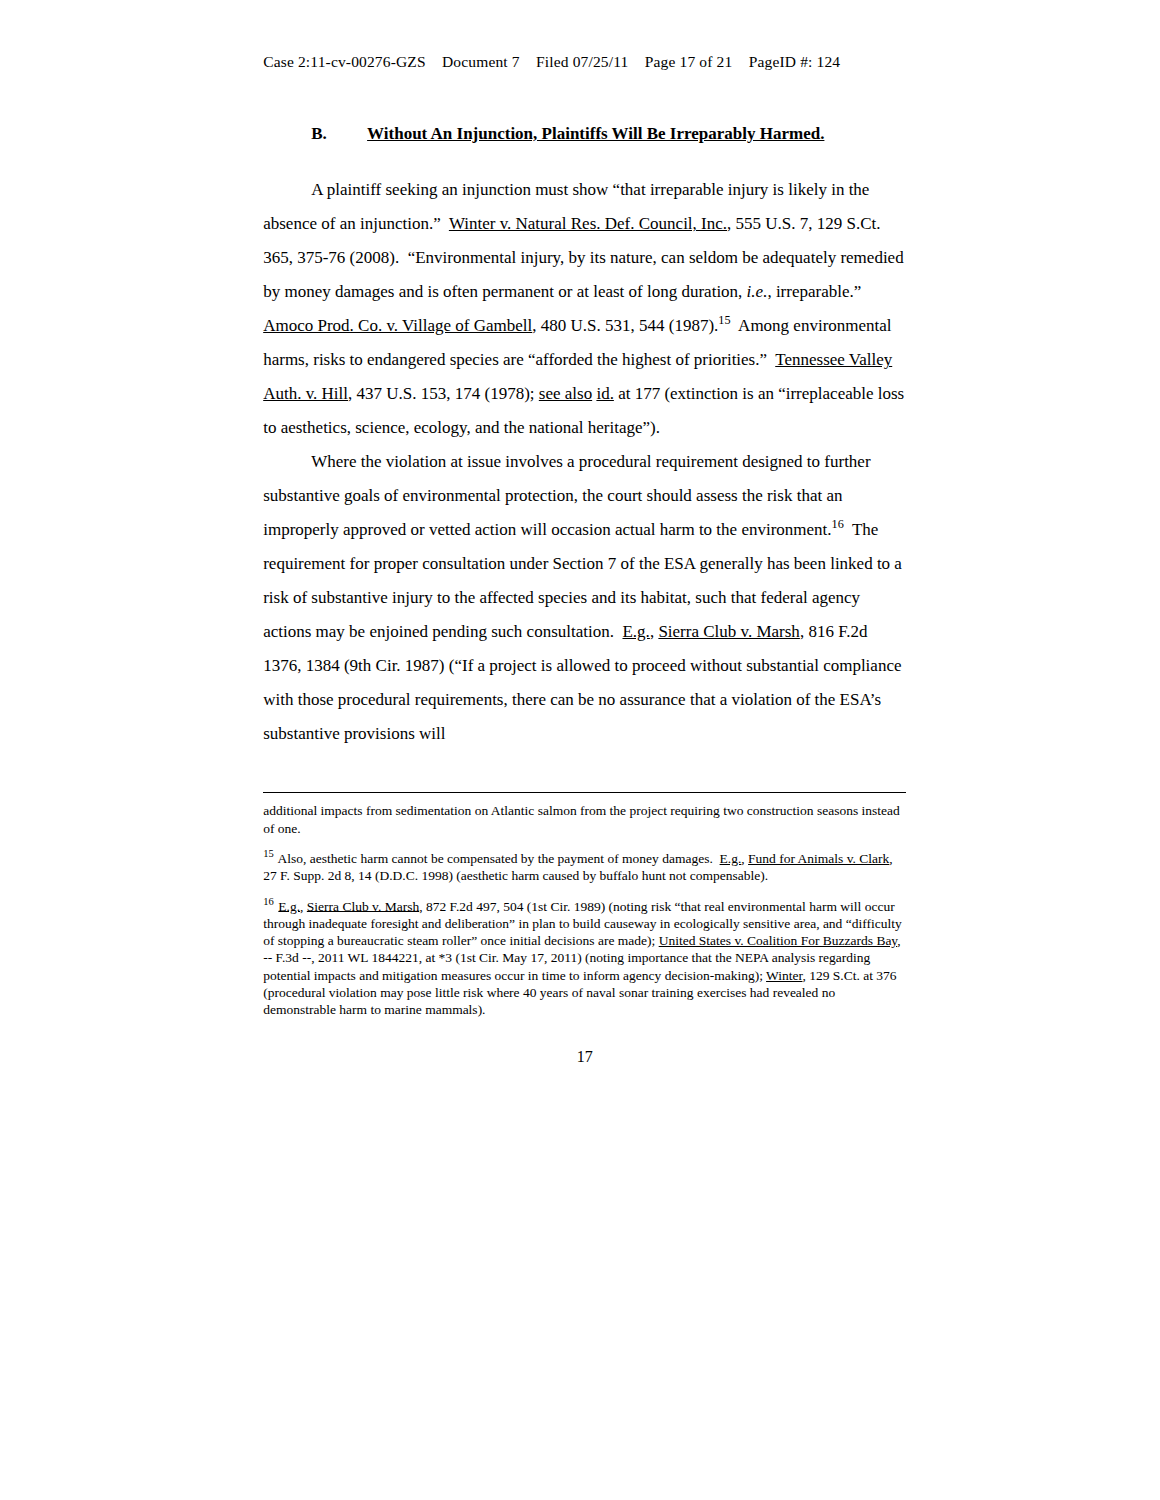Case 2:11-cv-00276-GZS Document 7 Filed 07/25/11 Page 17 of 21 PageID #: 124
B. Without An Injunction, Plaintiffs Will Be Irreparably Harmed.
A plaintiff seeking an injunction must show “that irreparable injury is likely in the absence of an injunction.” Winter v. Natural Res. Def. Council, Inc., 555 U.S. 7, 129 S.Ct. 365, 375-76 (2008). “Environmental injury, by its nature, can seldom be adequately remedied by money damages and is often permanent or at least of long duration, i.e., irreparable.” Amoco Prod. Co. v. Village of Gambell, 480 U.S. 531, 544 (1987).15 Among environmental harms, risks to endangered species are “afforded the highest of priorities.” Tennessee Valley Auth. v. Hill, 437 U.S. 153, 174 (1978); see also id. at 177 (extinction is an “irreplaceable loss to aesthetics, science, ecology, and the national heritage”).
Where the violation at issue involves a procedural requirement designed to further substantive goals of environmental protection, the court should assess the risk that an improperly approved or vetted action will occasion actual harm to the environment.16 The requirement for proper consultation under Section 7 of the ESA generally has been linked to a risk of substantive injury to the affected species and its habitat, such that federal agency actions may be enjoined pending such consultation. E.g., Sierra Club v. Marsh, 816 F.2d 1376, 1384 (9th Cir. 1987) (“If a project is allowed to proceed without substantial compliance with those procedural requirements, there can be no assurance that a violation of the ESA’s substantive provisions will
additional impacts from sedimentation on Atlantic salmon from the project requiring two construction seasons instead of one.
15 Also, aesthetic harm cannot be compensated by the payment of money damages. E.g., Fund for Animals v. Clark, 27 F. Supp. 2d 8, 14 (D.D.C. 1998) (aesthetic harm caused by buffalo hunt not compensable).
16 E.g., Sierra Club v. Marsh, 872 F.2d 497, 504 (1st Cir. 1989) (noting risk “that real environmental harm will occur through inadequate foresight and deliberation” in plan to build causeway in ecologically sensitive area, and “difficulty of stopping a bureaucratic steam roller” once initial decisions are made); United States v. Coalition For Buzzards Bay, -- F.3d --, 2011 WL 1844221, at *3 (1st Cir. May 17, 2011) (noting importance that the NEPA analysis regarding potential impacts and mitigation measures occur in time to inform agency decision-making); Winter, 129 S.Ct. at 376 (procedural violation may pose little risk where 40 years of naval sonar training exercises had revealed no demonstrable harm to marine mammals).
17